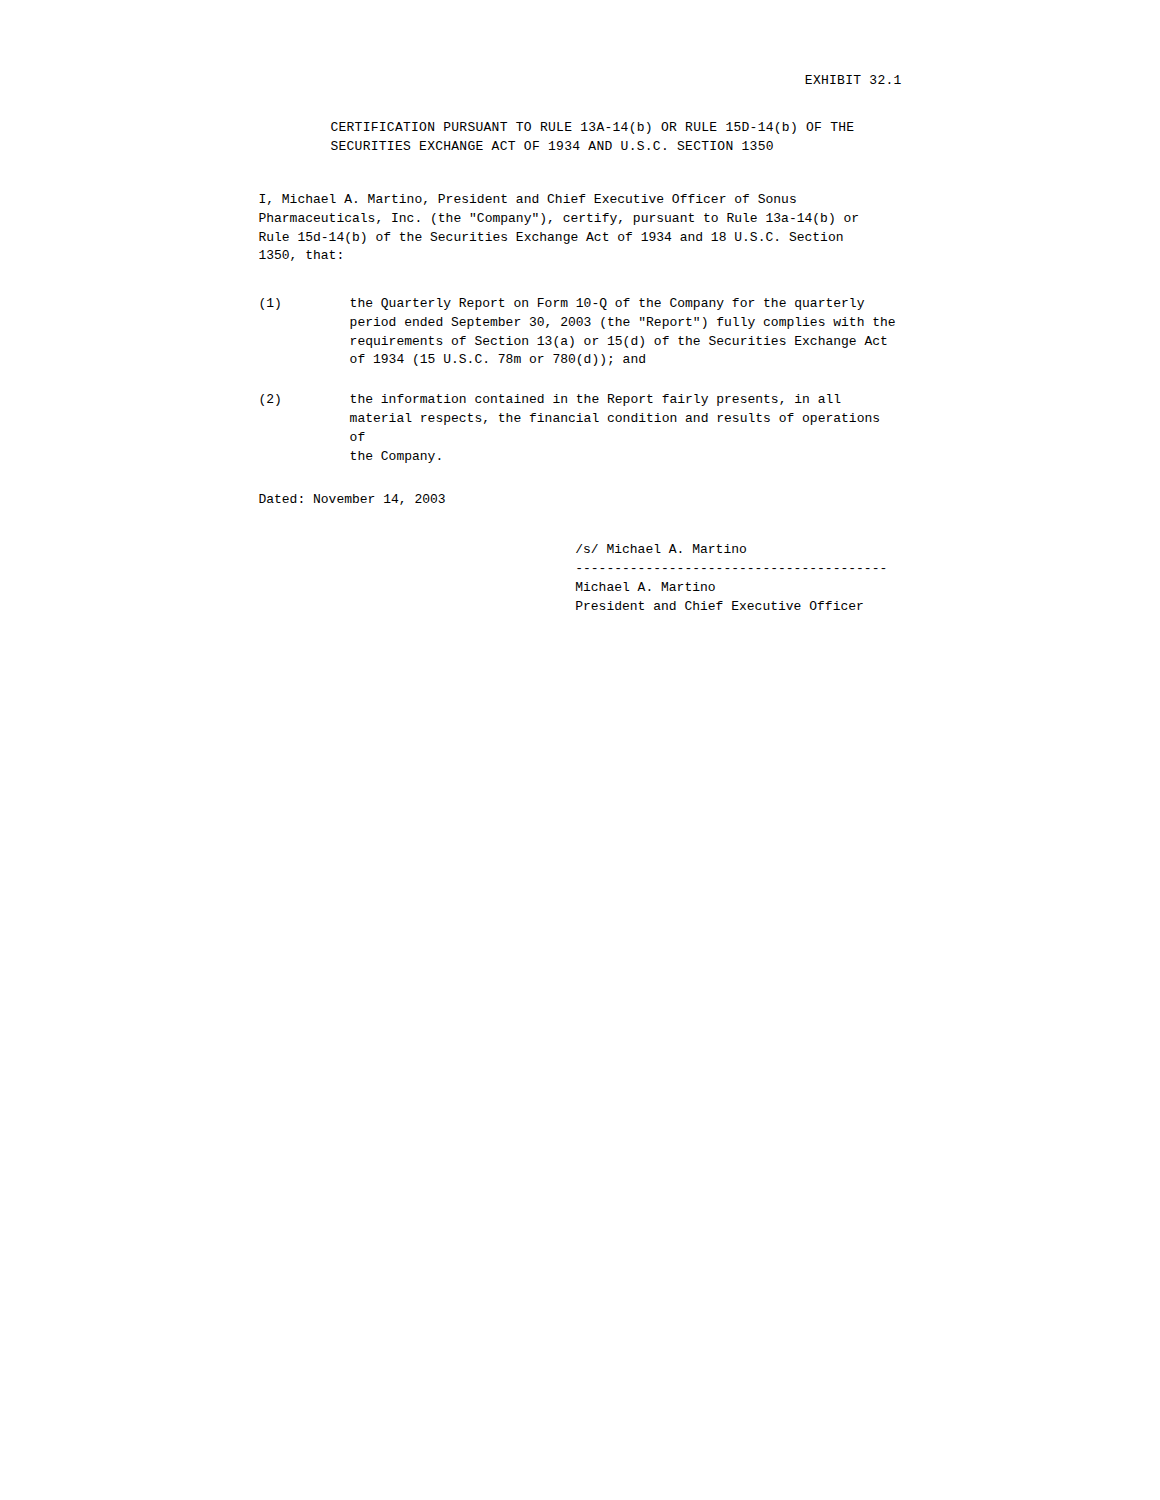EXHIBIT 32.1
CERTIFICATION PURSUANT TO RULE 13A-14(b) OR RULE 15D-14(b) OF THE
SECURITIES EXCHANGE ACT OF 1934 AND U.S.C. SECTION 1350
I, Michael A. Martino, President and Chief Executive Officer of Sonus
Pharmaceuticals, Inc. (the "Company"), certify, pursuant to Rule 13a-14(b) or
Rule 15d-14(b) of the Securities Exchange Act of 1934 and 18 U.S.C. Section
1350, that:
| (1) | the Quarterly Report on Form 10-Q of the Company for the quarterly period ended September 30, 2003 (the "Report") fully complies with the requirements of Section 13(a) or 15(d) of the Securities Exchange Act of 1934 (15 U.S.C. 78m or 780(d)); and |
| (2) | the information contained in the Report fairly presents, in all material respects, the financial condition and results of operations of the Company. |
Dated: November 14, 2003
/s/ Michael A. Martino
----------------------------------------
Michael A. Martino
President and Chief Executive Officer